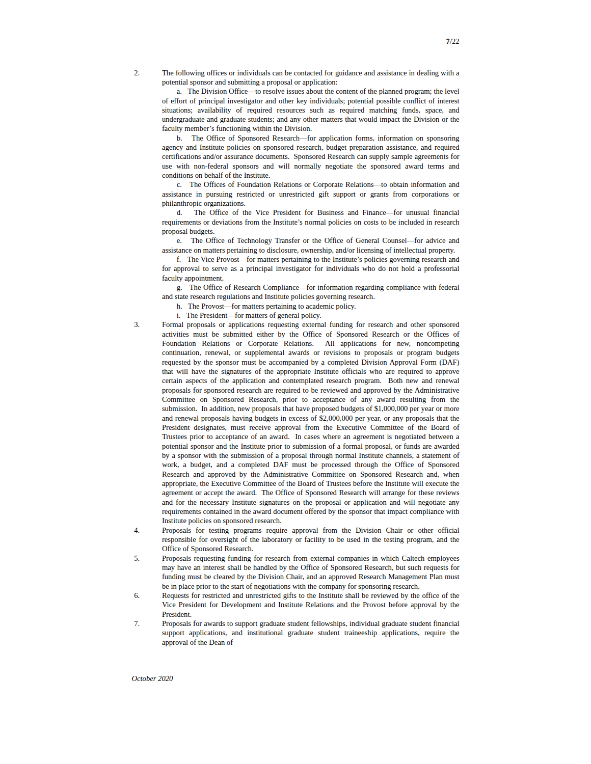7/22
2.
The following offices or individuals can be contacted for guidance and assistance in dealing with a potential sponsor and submitting a proposal or application:
a. The Division Office—to resolve issues about the content of the planned program; the level of effort of principal investigator and other key individuals; potential possible conflict of interest situations; availability of required resources such as required matching funds, space, and undergraduate and graduate students; and any other matters that would impact the Division or the faculty member’s functioning within the Division.
b. The Office of Sponsored Research—for application forms, information on sponsoring agency and Institute policies on sponsored research, budget preparation assistance, and required certifications and/or assurance documents. Sponsored Research can supply sample agreements for use with non-federal sponsors and will normally negotiate the sponsored award terms and conditions on behalf of the Institute.
c. The Offices of Foundation Relations or Corporate Relations—to obtain information and assistance in pursuing restricted or unrestricted gift support or grants from corporations or philanthropic organizations.
d. The Office of the Vice President for Business and Finance—for unusual financial requirements or deviations from the Institute’s normal policies on costs to be included in research proposal budgets.
e. The Office of Technology Transfer or the Office of General Counsel—for advice and assistance on matters pertaining to disclosure, ownership, and/or licensing of intellectual property.
f. The Vice Provost—for matters pertaining to the Institute’s policies governing research and for approval to serve as a principal investigator for individuals who do not hold a professorial faculty appointment.
g. The Office of Research Compliance—for information regarding compliance with federal and state research regulations and Institute policies governing research.
h. The Provost—for matters pertaining to academic policy.
i. The President—for matters of general policy.
3.
Formal proposals or applications requesting external funding for research and other sponsored activities must be submitted either by the Office of Sponsored Research or the Offices of Foundation Relations or Corporate Relations. All applications for new, noncompeting continuation, renewal, or supplemental awards or revisions to proposals or program budgets requested by the sponsor must be accompanied by a completed Division Approval Form (DAF) that will have the signatures of the appropriate Institute officials who are required to approve certain aspects of the application and contemplated research program. Both new and renewal proposals for sponsored research are required to be reviewed and approved by the Administrative Committee on Sponsored Research, prior to acceptance of any award resulting from the submission. In addition, new proposals that have proposed budgets of $1,000,000 per year or more and renewal proposals having budgets in excess of $2,000,000 per year, or any proposals that the President designates, must receive approval from the Executive Committee of the Board of Trustees prior to acceptance of an award. In cases where an agreement is negotiated between a potential sponsor and the Institute prior to submission of a formal proposal, or funds are awarded by a sponsor with the submission of a proposal through normal Institute channels, a statement of work, a budget, and a completed DAF must be processed through the Office of Sponsored Research and approved by the Administrative Committee on Sponsored Research and, when appropriate, the Executive Committee of the Board of Trustees before the Institute will execute the agreement or accept the award. The Office of Sponsored Research will arrange for these reviews and for the necessary Institute signatures on the proposal or application and will negotiate any requirements contained in the award document offered by the sponsor that impact compliance with Institute policies on sponsored research.
4.
Proposals for testing programs require approval from the Division Chair or other official responsible for oversight of the laboratory or facility to be used in the testing program, and the Office of Sponsored Research.
5.
Proposals requesting funding for research from external companies in which Caltech employees may have an interest shall be handled by the Office of Sponsored Research, but such requests for funding must be cleared by the Division Chair, and an approved Research Management Plan must be in place prior to the start of negotiations with the company for sponsoring research.
6.
Requests for restricted and unrestricted gifts to the Institute shall be reviewed by the office of the Vice President for Development and Institute Relations and the Provost before approval by the President.
7.
Proposals for awards to support graduate student fellowships, individual graduate student financial support applications, and institutional graduate student traineeship applications, require the approval of the Dean of
October 2020